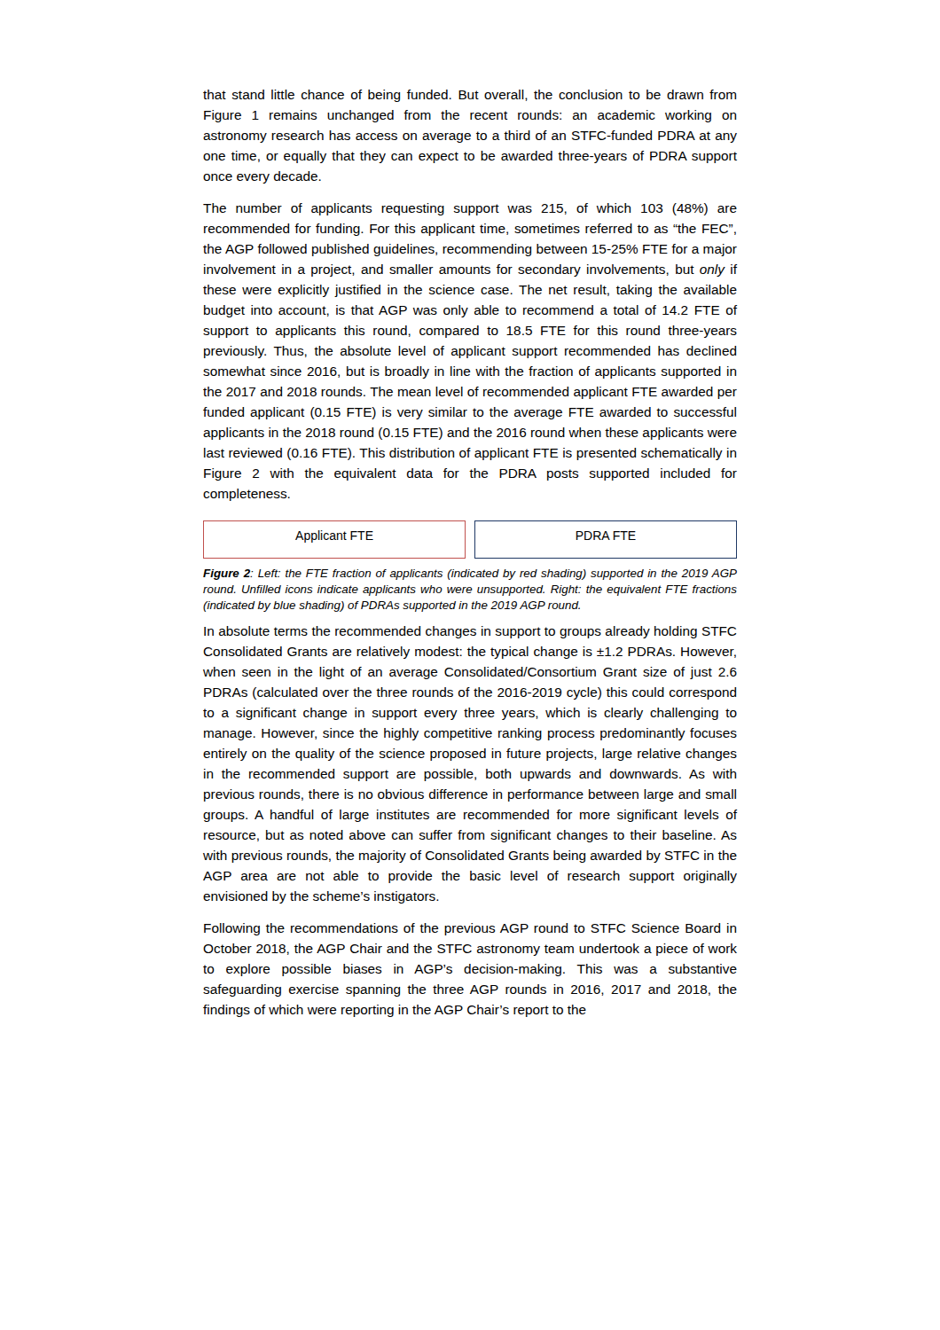that stand little chance of being funded. But overall, the conclusion to be drawn from Figure 1 remains unchanged from the recent rounds: an academic working on astronomy research has access on average to a third of an STFC-funded PDRA at any one time, or equally that they can expect to be awarded three-years of PDRA support once every decade.
The number of applicants requesting support was 215, of which 103 (48%) are recommended for funding. For this applicant time, sometimes referred to as “the FEC”, the AGP followed published guidelines, recommending between 15-25% FTE for a major involvement in a project, and smaller amounts for secondary involvements, but only if these were explicitly justified in the science case. The net result, taking the available budget into account, is that AGP was only able to recommend a total of 14.2 FTE of support to applicants this round, compared to 18.5 FTE for this round three-years previously. Thus, the absolute level of applicant support recommended has declined somewhat since 2016, but is broadly in line with the fraction of applicants supported in the 2017 and 2018 rounds. The mean level of recommended applicant FTE awarded per funded applicant (0.15 FTE) is very similar to the average FTE awarded to successful applicants in the 2018 round (0.15 FTE) and the 2016 round when these applicants were last reviewed (0.16 FTE). This distribution of applicant FTE is presented schematically in Figure 2 with the equivalent data for the PDRA posts supported included for completeness.
Applicant FTE
PDRA FTE
Figure 2: Left: the FTE fraction of applicants (indicated by red shading) supported in the 2019 AGP round. Unfilled icons indicate applicants who were unsupported. Right: the equivalent FTE fractions (indicated by blue shading) of PDRAs supported in the 2019 AGP round.
In absolute terms the recommended changes in support to groups already holding STFC Consolidated Grants are relatively modest: the typical change is ±1.2 PDRAs. However, when seen in the light of an average Consolidated/Consortium Grant size of just 2.6 PDRAs (calculated over the three rounds of the 2016-2019 cycle) this could correspond to a significant change in support every three years, which is clearly challenging to manage. However, since the highly competitive ranking process predominantly focuses entirely on the quality of the science proposed in future projects, large relative changes in the recommended support are possible, both upwards and downwards. As with previous rounds, there is no obvious difference in performance between large and small groups. A handful of large institutes are recommended for more significant levels of resource, but as noted above can suffer from significant changes to their baseline. As with previous rounds, the majority of Consolidated Grants being awarded by STFC in the AGP area are not able to provide the basic level of research support originally envisioned by the scheme’s instigators.
Following the recommendations of the previous AGP round to STFC Science Board in October 2018, the AGP Chair and the STFC astronomy team undertook a piece of work to explore possible biases in AGP’s decision-making. This was a substantive safeguarding exercise spanning the three AGP rounds in 2016, 2017 and 2018, the findings of which were reporting in the AGP Chair’s report to the